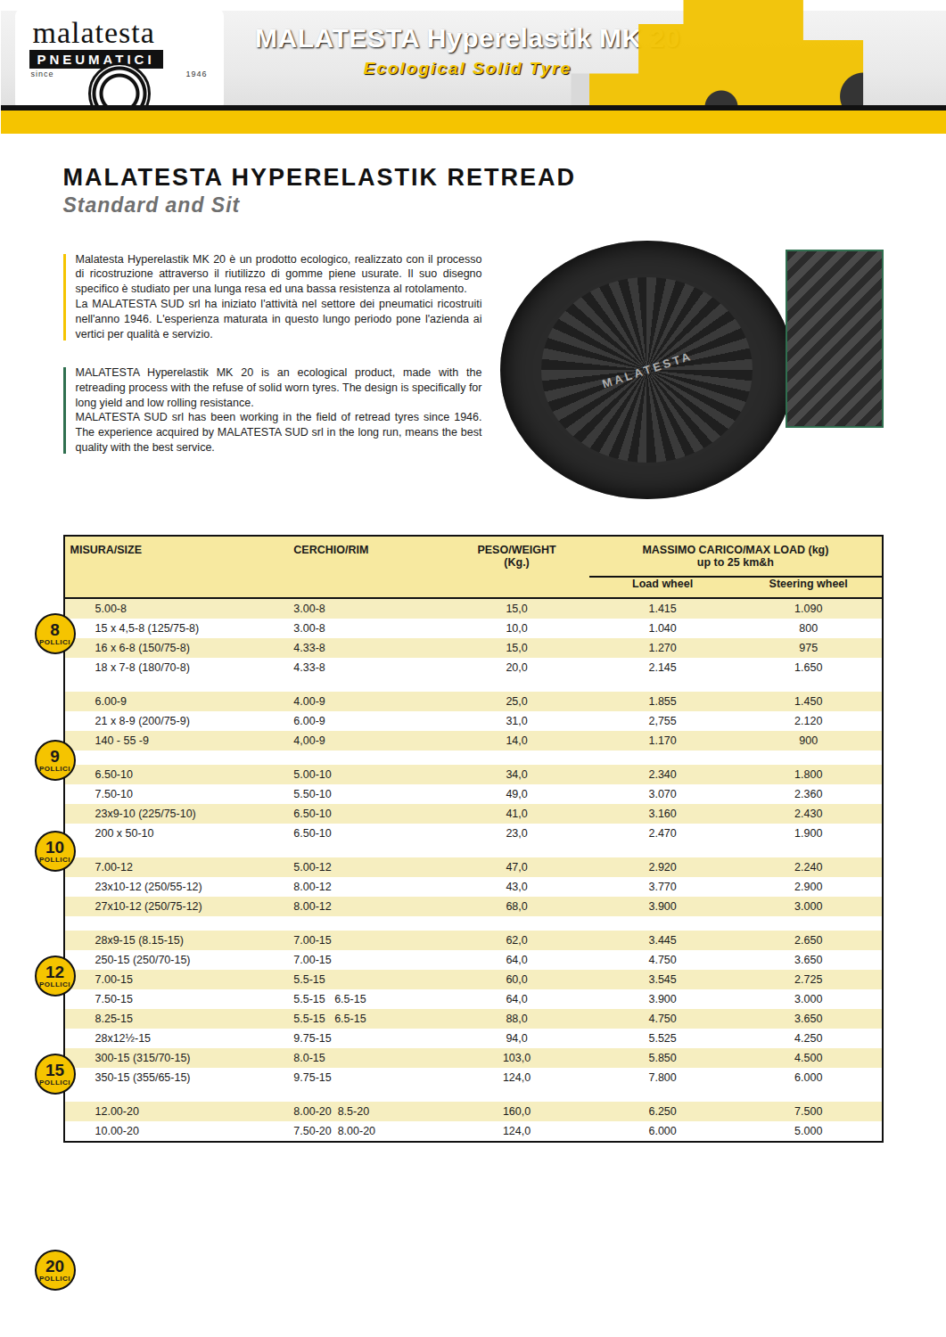malatesta PNEUMATICI since 1946
MALATESTA Hyperelastik MK 20
Ecological Solid Tyre
MALATESTA HYPERELASTIK RETREAD
Standard and Sit
Malatesta Hyperelastik MK 20 è un prodotto ecologico, realizzato con il processo di ricostruzione attraverso il riutilizzo di gomme piene usurate. Il suo disegno specifico è studiato per una lunga resa ed una bassa resistenza al rotolamento.
La MALATESTA SUD srl ha iniziato l'attività nel settore dei pneumatici ricostruiti nell'anno 1946. L'esperienza maturata in questo lungo periodo pone l'azienda ai vertici per qualità e servizio.
MALATESTA Hyperelastik MK 20 is an ecological product, made with the retreading process with the refuse of solid worn tyres. The design is specifically for long yield and low rolling resistance.
MALATESTA SUD srl has been working in the field of retread tyres since 1946. The experience acquired by MALATESTA SUD srl in the long run, means the best quality with the best service.
8 POLLICI 9 POLLICI 10 POLLICI 12 POLLICI 15 POLLICI 20 POLLICI
| MISURA/SIZE | CERCHIO/RIM | PESO/WEIGHT (Kg.) | MASSIMO CARICO/MAX LOAD (kg) up to 25 km&h |
| --- | --- | --- | --- |
| Load wheel | Steering wheel |
| 5.00-8 | 3.00-8 | 15,0 | 1.415 | 1.090 |
| 15 x 4,5-8 (125/75-8) | 3.00-8 | 10,0 | 1.040 | 800 |
| 16 x 6-8 (150/75-8) | 4.33-8 | 15,0 | 1.270 | 975 |
| 18 x 7-8 (180/70-8) | 4.33-8 | 20,0 | 2.145 | 1.650 |
| 6.00-9 | 4.00-9 | 25,0 | 1.855 | 1.450 |
| 21 x 8-9 (200/75-9) | 6.00-9 | 31,0 | 2,755 | 2.120 |
| 140 - 55 -9 | 4,00-9 | 14,0 | 1.170 | 900 |
| 6.50-10 | 5.00-10 | 34,0 | 2.340 | 1.800 |
| 7.50-10 | 5.50-10 | 49,0 | 3.070 | 2.360 |
| 23x9-10 (225/75-10) | 6.50-10 | 41,0 | 3.160 | 2.430 |
| 200 x 50-10 | 6.50-10 | 23,0 | 2.470 | 1.900 |
| 7.00-12 | 5.00-12 | 47,0 | 2.920 | 2.240 |
| 23x10-12 (250/55-12) | 8.00-12 | 43,0 | 3.770 | 2.900 |
| 27x10-12 (250/75-12) | 8.00-12 | 68,0 | 3.900 | 3.000 |
| 28x9-15 (8.15-15) | 7.00-15 | 62,0 | 3.445 | 2.650 |
| 250-15 (250/70-15) | 7.00-15 | 64,0 | 4.750 | 3.650 |
| 7.00-15 | 5.5-15 | 60,0 | 3.545 | 2.725 |
| 7.50-15 | 5.5-15 6.5-15 | 64,0 | 3.900 | 3.000 |
| 8.25-15 | 5.5-15 6.5-15 | 88,0 | 4.750 | 3.650 |
| 28x12½-15 | 9.75-15 | 94,0 | 5.525 | 4.250 |
| 300-15 (315/70-15) | 8.0-15 | 103,0 | 5.850 | 4.500 |
| 350-15 (355/65-15) | 9.75-15 | 124,0 | 7.800 | 6.000 |
| 12.00-20 | 8.00-20 8.5-20 | 160,0 | 6.250 | 7.500 |
| 10.00-20 | 7.50-20 8.00-20 | 124,0 | 6.000 | 5.000 |